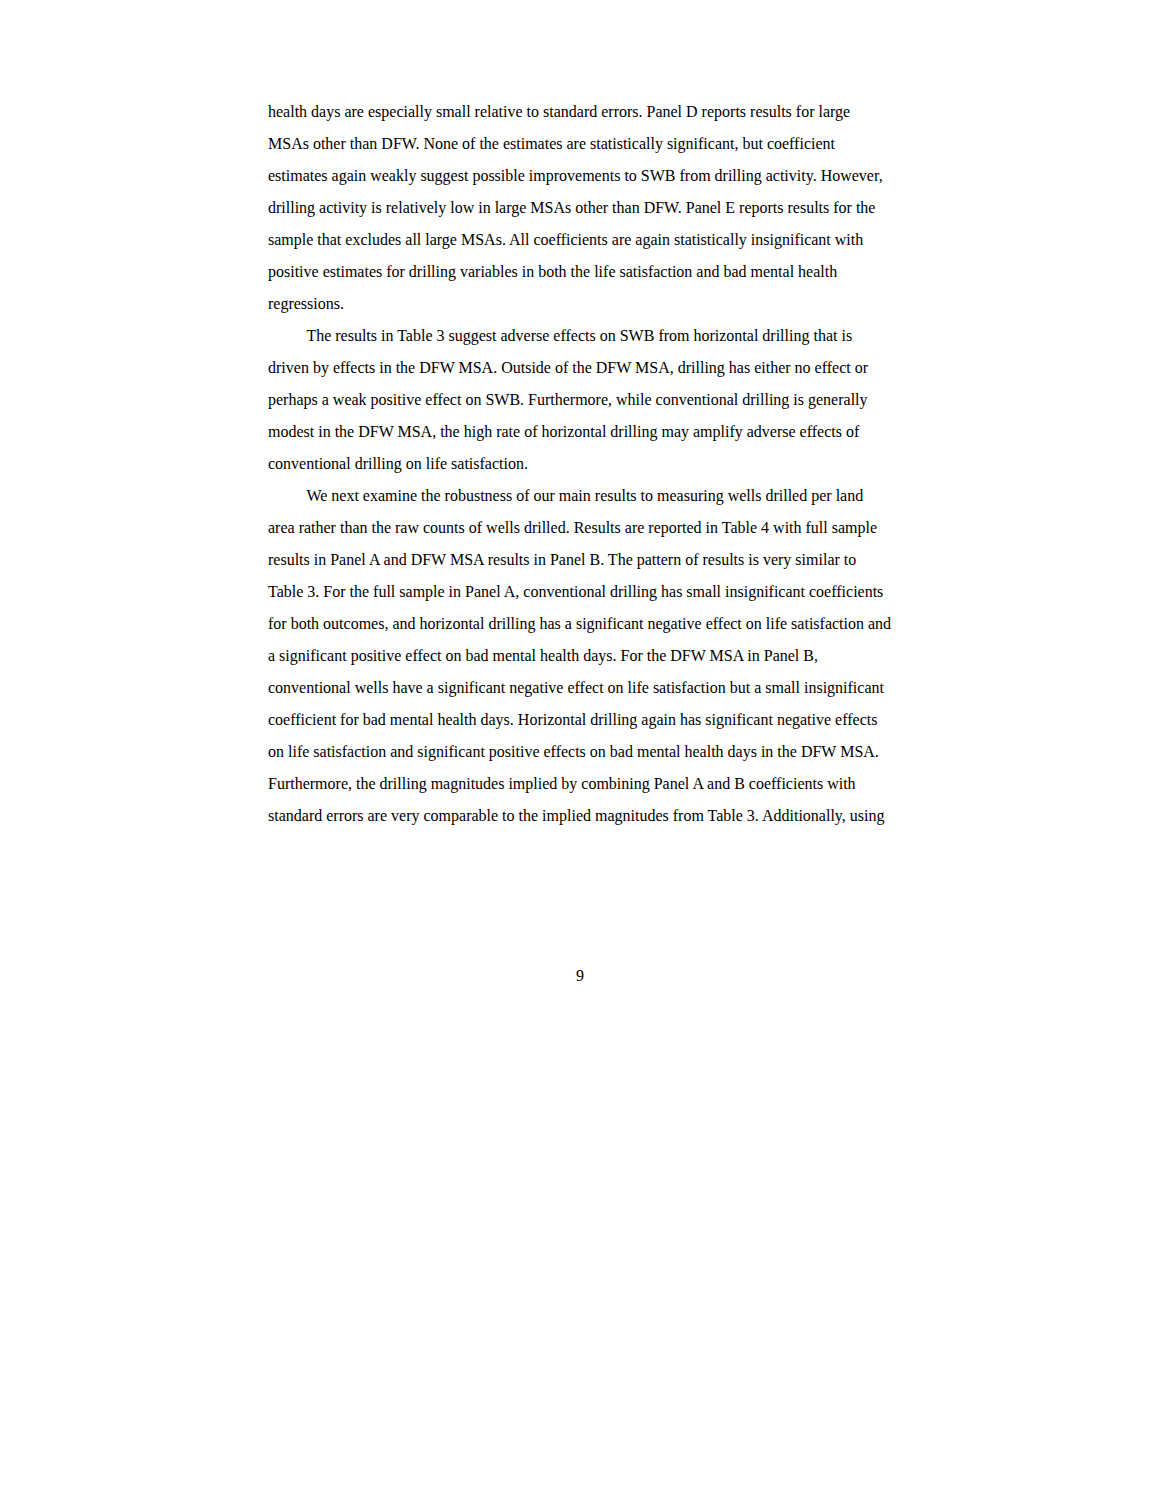health days are especially small relative to standard errors. Panel D reports results for large MSAs other than DFW. None of the estimates are statistically significant, but coefficient estimates again weakly suggest possible improvements to SWB from drilling activity. However, drilling activity is relatively low in large MSAs other than DFW. Panel E reports results for the sample that excludes all large MSAs. All coefficients are again statistically insignificant with positive estimates for drilling variables in both the life satisfaction and bad mental health regressions.
The results in Table 3 suggest adverse effects on SWB from horizontal drilling that is driven by effects in the DFW MSA. Outside of the DFW MSA, drilling has either no effect or perhaps a weak positive effect on SWB. Furthermore, while conventional drilling is generally modest in the DFW MSA, the high rate of horizontal drilling may amplify adverse effects of conventional drilling on life satisfaction.
We next examine the robustness of our main results to measuring wells drilled per land area rather than the raw counts of wells drilled. Results are reported in Table 4 with full sample results in Panel A and DFW MSA results in Panel B. The pattern of results is very similar to Table 3. For the full sample in Panel A, conventional drilling has small insignificant coefficients for both outcomes, and horizontal drilling has a significant negative effect on life satisfaction and a significant positive effect on bad mental health days. For the DFW MSA in Panel B, conventional wells have a significant negative effect on life satisfaction but a small insignificant coefficient for bad mental health days. Horizontal drilling again has significant negative effects on life satisfaction and significant positive effects on bad mental health days in the DFW MSA. Furthermore, the drilling magnitudes implied by combining Panel A and B coefficients with standard errors are very comparable to the implied magnitudes from Table 3. Additionally, using
9